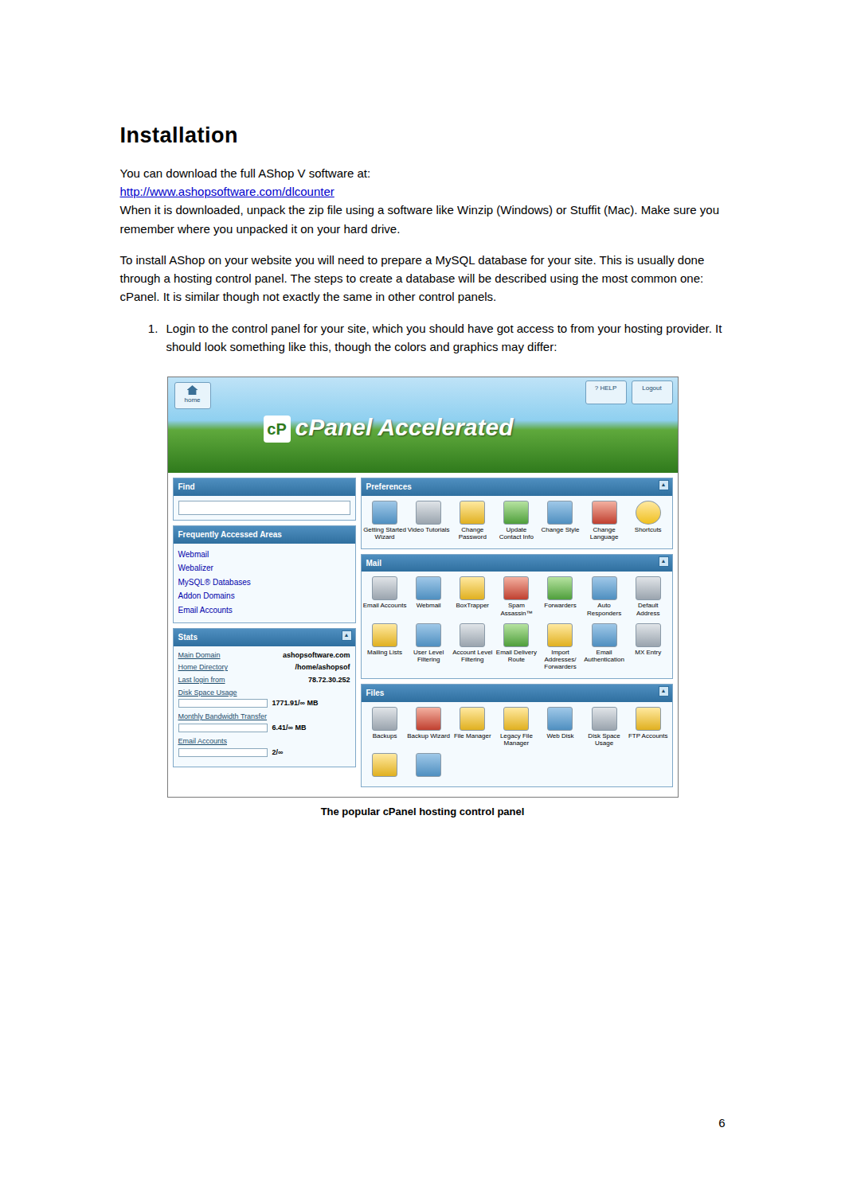Installation
You can download the full AShop V software at:
http://www.ashopsoftware.com/dlcounter
When it is downloaded, unpack the zip file using a software like Winzip (Windows) or Stuffit (Mac). Make sure you remember where you unpacked it on your hard drive.
To install AShop on your website you will need to prepare a MySQL database for your site. This is usually done through a hosting control panel. The steps to create a database will be described using the most common one: cPanel. It is similar though not exactly the same in other control panels.
Login to the control panel for your site, which you should have got access to from your hosting provider. It should look something like this, though the colors and graphics may differ:
home
? HELP
Logout
cPcPanel Accelerated
Find
Frequently Accessed Areas
Webmail
Webalizer
MySQL® Databases
Addon Domains
Email Accounts
Stats ▲
Main Domain ashopsoftware.com
Home Directory /home/ashopsof
Last login from 78.72.30.252
Disk Space Usage
1771.91/∞ MB
Monthly Bandwidth Transfer
6.41/∞ MB
Email Accounts
2/∞
Preferences ▲
Getting Started Wizard
Video Tutorials
Change Password
Update Contact Info
Change Style
Change Language
Shortcuts
Mail ▲
Email Accounts
Webmail
BoxTrapper
Spam Assassin™
Forwarders
Auto Responders
Default Address
Mailing Lists
User Level Filtering
Account Level Filtering
Email Delivery Route
Import Addresses/ Forwarders
Email Authentication
MX Entry
Files ▲
Backups
Backup Wizard
File Manager
Legacy File Manager
Web Disk
Disk Space Usage
FTP Accounts
The popular cPanel hosting control panel
6